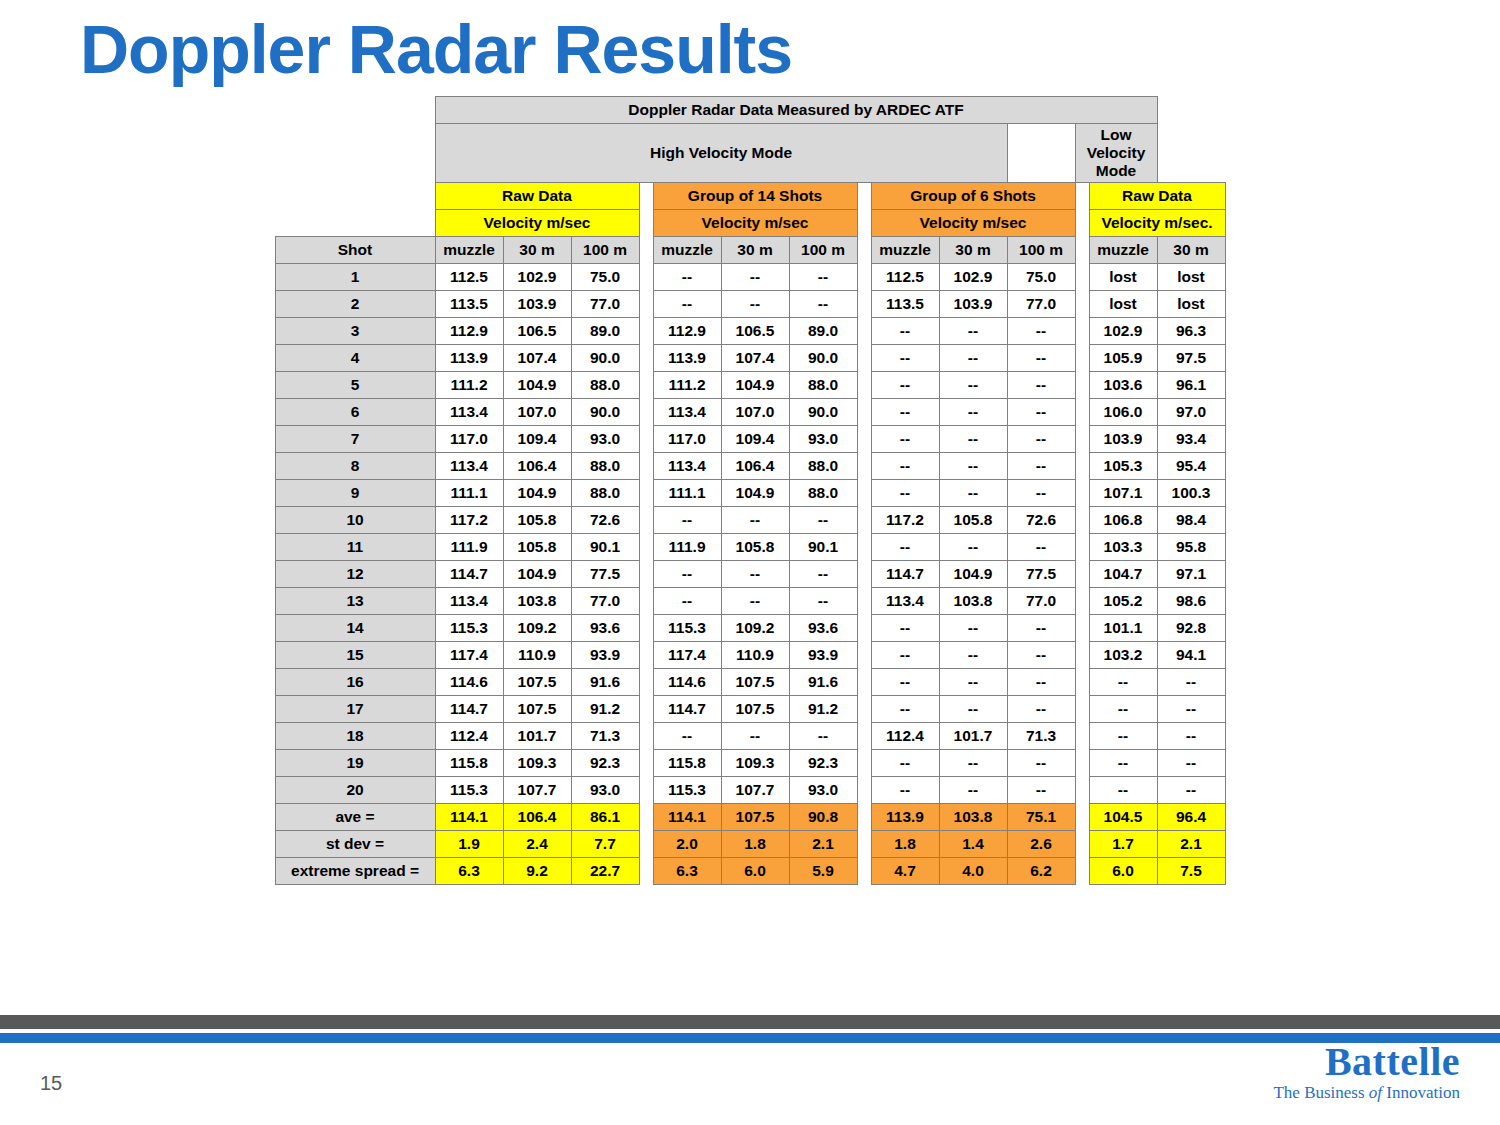Doppler Radar Results
| | Doppler Radar Data Measured by ARDEC ATF |
| | High Velocity Mode | | Low Velocity Mode |
| | Raw Data | | Group of 14 Shots | | Group of 6 Shots | | Raw Data |
| | Velocity m/sec | | Velocity m/sec | | Velocity m/sec | | Velocity m/sec. |
| Shot | muzzle | 30 m | 100 m | | muzzle | 30 m | 100 m | | muzzle | 30 m | 100 m | | muzzle | 30 m |
| 1 | 112.5 | 102.9 | 75.0 | | -- | -- | -- | | 112.5 | 102.9 | 75.0 | | lost | lost |
| 2 | 113.5 | 103.9 | 77.0 | | -- | -- | -- | | 113.5 | 103.9 | 77.0 | | lost | lost |
| 3 | 112.9 | 106.5 | 89.0 | | 112.9 | 106.5 | 89.0 | | -- | -- | -- | | 102.9 | 96.3 |
| 4 | 113.9 | 107.4 | 90.0 | | 113.9 | 107.4 | 90.0 | | -- | -- | -- | | 105.9 | 97.5 |
| 5 | 111.2 | 104.9 | 88.0 | | 111.2 | 104.9 | 88.0 | | -- | -- | -- | | 103.6 | 96.1 |
| 6 | 113.4 | 107.0 | 90.0 | | 113.4 | 107.0 | 90.0 | | -- | -- | -- | | 106.0 | 97.0 |
| 7 | 117.0 | 109.4 | 93.0 | | 117.0 | 109.4 | 93.0 | | -- | -- | -- | | 103.9 | 93.4 |
| 8 | 113.4 | 106.4 | 88.0 | | 113.4 | 106.4 | 88.0 | | -- | -- | -- | | 105.3 | 95.4 |
| 9 | 111.1 | 104.9 | 88.0 | | 111.1 | 104.9 | 88.0 | | -- | -- | -- | | 107.1 | 100.3 |
| 10 | 117.2 | 105.8 | 72.6 | | -- | -- | -- | | 117.2 | 105.8 | 72.6 | | 106.8 | 98.4 |
| 11 | 111.9 | 105.8 | 90.1 | | 111.9 | 105.8 | 90.1 | | -- | -- | -- | | 103.3 | 95.8 |
| 12 | 114.7 | 104.9 | 77.5 | | -- | -- | -- | | 114.7 | 104.9 | 77.5 | | 104.7 | 97.1 |
| 13 | 113.4 | 103.8 | 77.0 | | -- | -- | -- | | 113.4 | 103.8 | 77.0 | | 105.2 | 98.6 |
| 14 | 115.3 | 109.2 | 93.6 | | 115.3 | 109.2 | 93.6 | | -- | -- | -- | | 101.1 | 92.8 |
| 15 | 117.4 | 110.9 | 93.9 | | 117.4 | 110.9 | 93.9 | | -- | -- | -- | | 103.2 | 94.1 |
| 16 | 114.6 | 107.5 | 91.6 | | 114.6 | 107.5 | 91.6 | | -- | -- | -- | | -- | -- |
| 17 | 114.7 | 107.5 | 91.2 | | 114.7 | 107.5 | 91.2 | | -- | -- | -- | | -- | -- |
| 18 | 112.4 | 101.7 | 71.3 | | -- | -- | -- | | 112.4 | 101.7 | 71.3 | | -- | -- |
| 19 | 115.8 | 109.3 | 92.3 | | 115.8 | 109.3 | 92.3 | | -- | -- | -- | | -- | -- |
| 20 | 115.3 | 107.7 | 93.0 | | 115.3 | 107.7 | 93.0 | | -- | -- | -- | | -- | -- |
| ave = | 114.1 | 106.4 | 86.1 | | 114.1 | 107.5 | 90.8 | | 113.9 | 103.8 | 75.1 | | 104.5 | 96.4 |
| st dev = | 1.9 | 2.4 | 7.7 | | 2.0 | 1.8 | 2.1 | | 1.8 | 1.4 | 2.6 | | 1.7 | 2.1 |
| extreme spread = | 6.3 | 9.2 | 22.7 | | 6.3 | 6.0 | 5.9 | | 4.7 | 4.0 | 6.2 | | 6.0 | 7.5 |
15
Battelle
The Business of Innovation